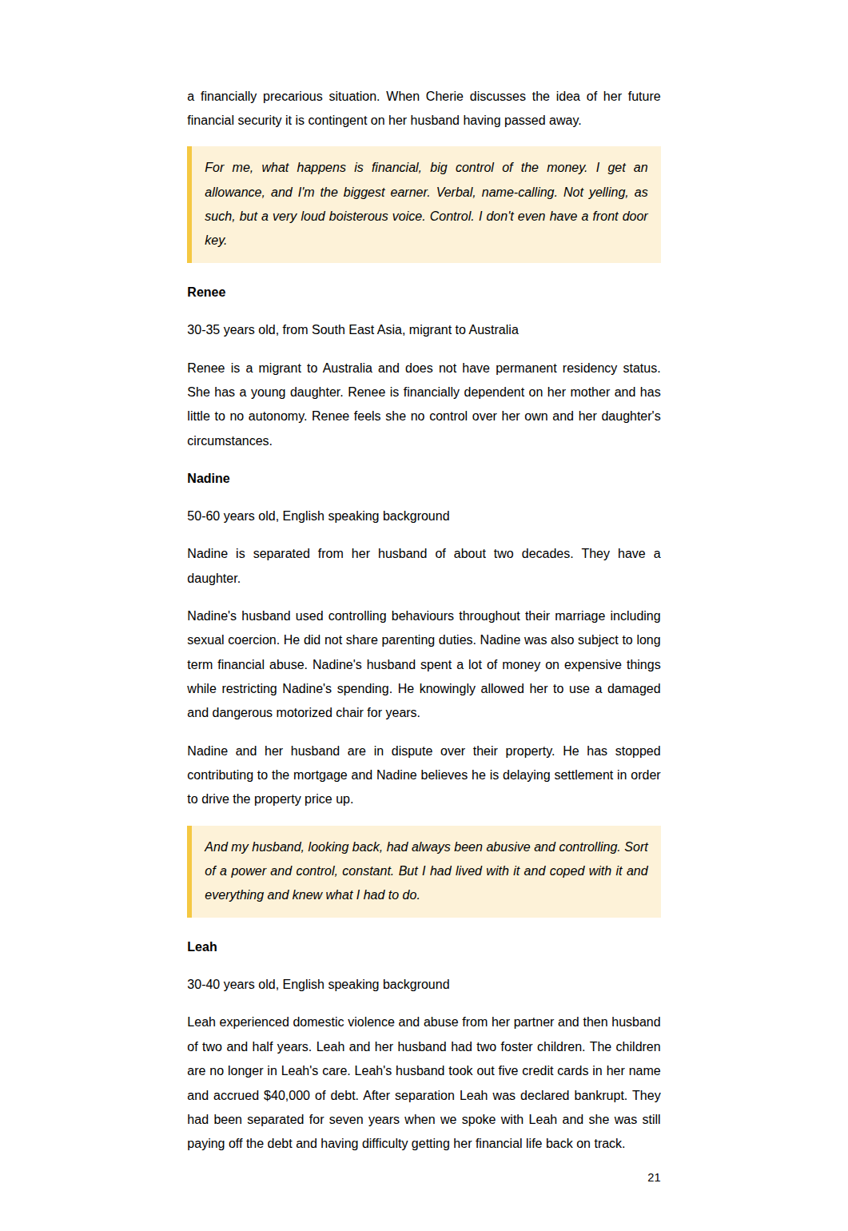a financially precarious situation. When Cherie discusses the idea of her future financial security it is contingent on her husband having passed away.
For me, what happens is financial, big control of the money. I get an allowance, and I'm the biggest earner. Verbal, name-calling. Not yelling, as such, but a very loud boisterous voice. Control. I don't even have a front door key.
Renee
30-35 years old, from South East Asia, migrant to Australia
Renee is a migrant to Australia and does not have permanent residency status. She has a young daughter. Renee is financially dependent on her mother and has little to no autonomy. Renee feels she no control over her own and her daughter's circumstances.
Nadine
50-60 years old, English speaking background
Nadine is separated from her husband of about two decades. They have a daughter.
Nadine's husband used controlling behaviours throughout their marriage including sexual coercion. He did not share parenting duties. Nadine was also subject to long term financial abuse. Nadine's husband spent a lot of money on expensive things while restricting Nadine's spending. He knowingly allowed her to use a damaged and dangerous motorized chair for years.
Nadine and her husband are in dispute over their property. He has stopped contributing to the mortgage and Nadine believes he is delaying settlement in order to drive the property price up.
And my husband, looking back, had always been abusive and controlling. Sort of a power and control, constant. But I had lived with it and coped with it and everything and knew what I had to do.
Leah
30-40 years old, English speaking background
Leah experienced domestic violence and abuse from her partner and then husband of two and half years. Leah and her husband had two foster children. The children are no longer in Leah's care. Leah's husband took out five credit cards in her name and accrued $40,000 of debt. After separation Leah was declared bankrupt. They had been separated for seven years when we spoke with Leah and she was still paying off the debt and having difficulty getting her financial life back on track.
21